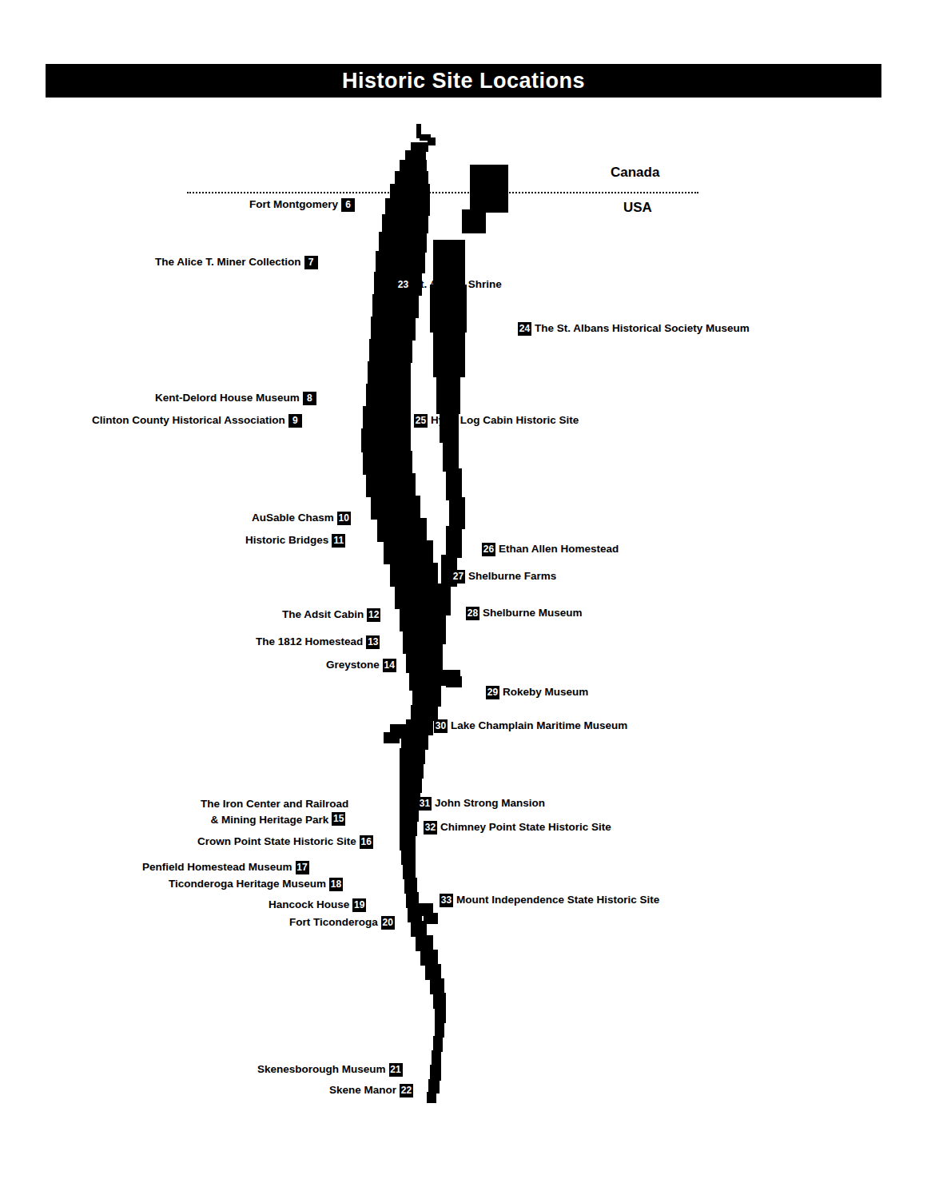Historic Site Locations
Canada
USA
Fort Montgomery 6
The Alice T. Miner Collection 7
Kent-Delord House Museum 8
Clinton County Historical Association 9
AuSable Chasm 10
Historic Bridges 11
The Adsit Cabin 12
The 1812 Homestead 13
Greystone 14
The Iron Center and Railroad
& Mining Heritage Park 15
Crown Point State Historic Site 16
Penfield Homestead Museum 17
Ticonderoga Heritage Museum 18
Hancock House 19
Fort Ticonderoga 20
Skenesborough Museum 21
Skene Manor 22
23 St. Anne's Shrine
24 The St. Albans Historical Society Museum
25 Hyde Log Cabin Historic Site
26 Ethan Allen Homestead
27 Shelburne Farms
28 Shelburne Museum
29 Rokeby Museum
30 Lake Champlain Maritime Museum
31 John Strong Mansion
32 Chimney Point State Historic Site
33 Mount Independence State Historic Site